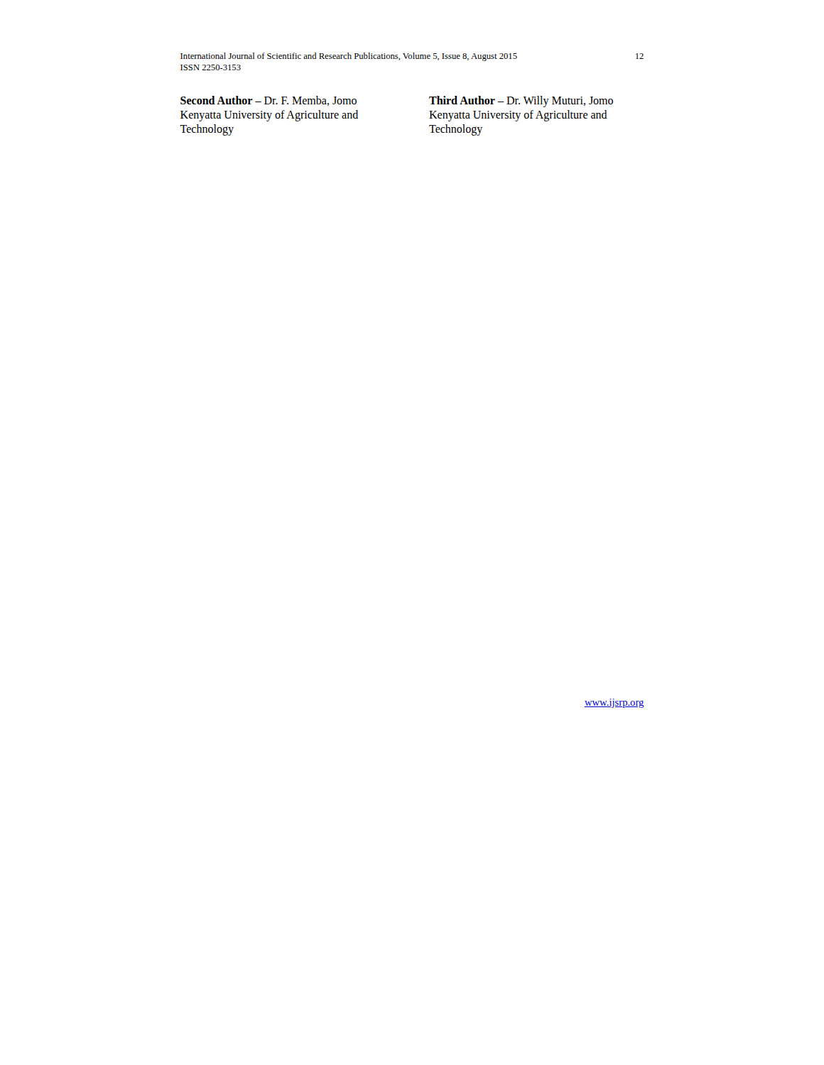International Journal of Scientific and Research Publications, Volume 5, Issue 8, August 2015 ISSN 2250-3153 12
Second Author – Dr. F. Memba, Jomo Kenyatta University of Agriculture and Technology
Third Author – Dr. Willy Muturi, Jomo Kenyatta University of Agriculture and Technology
www.ijsrp.org